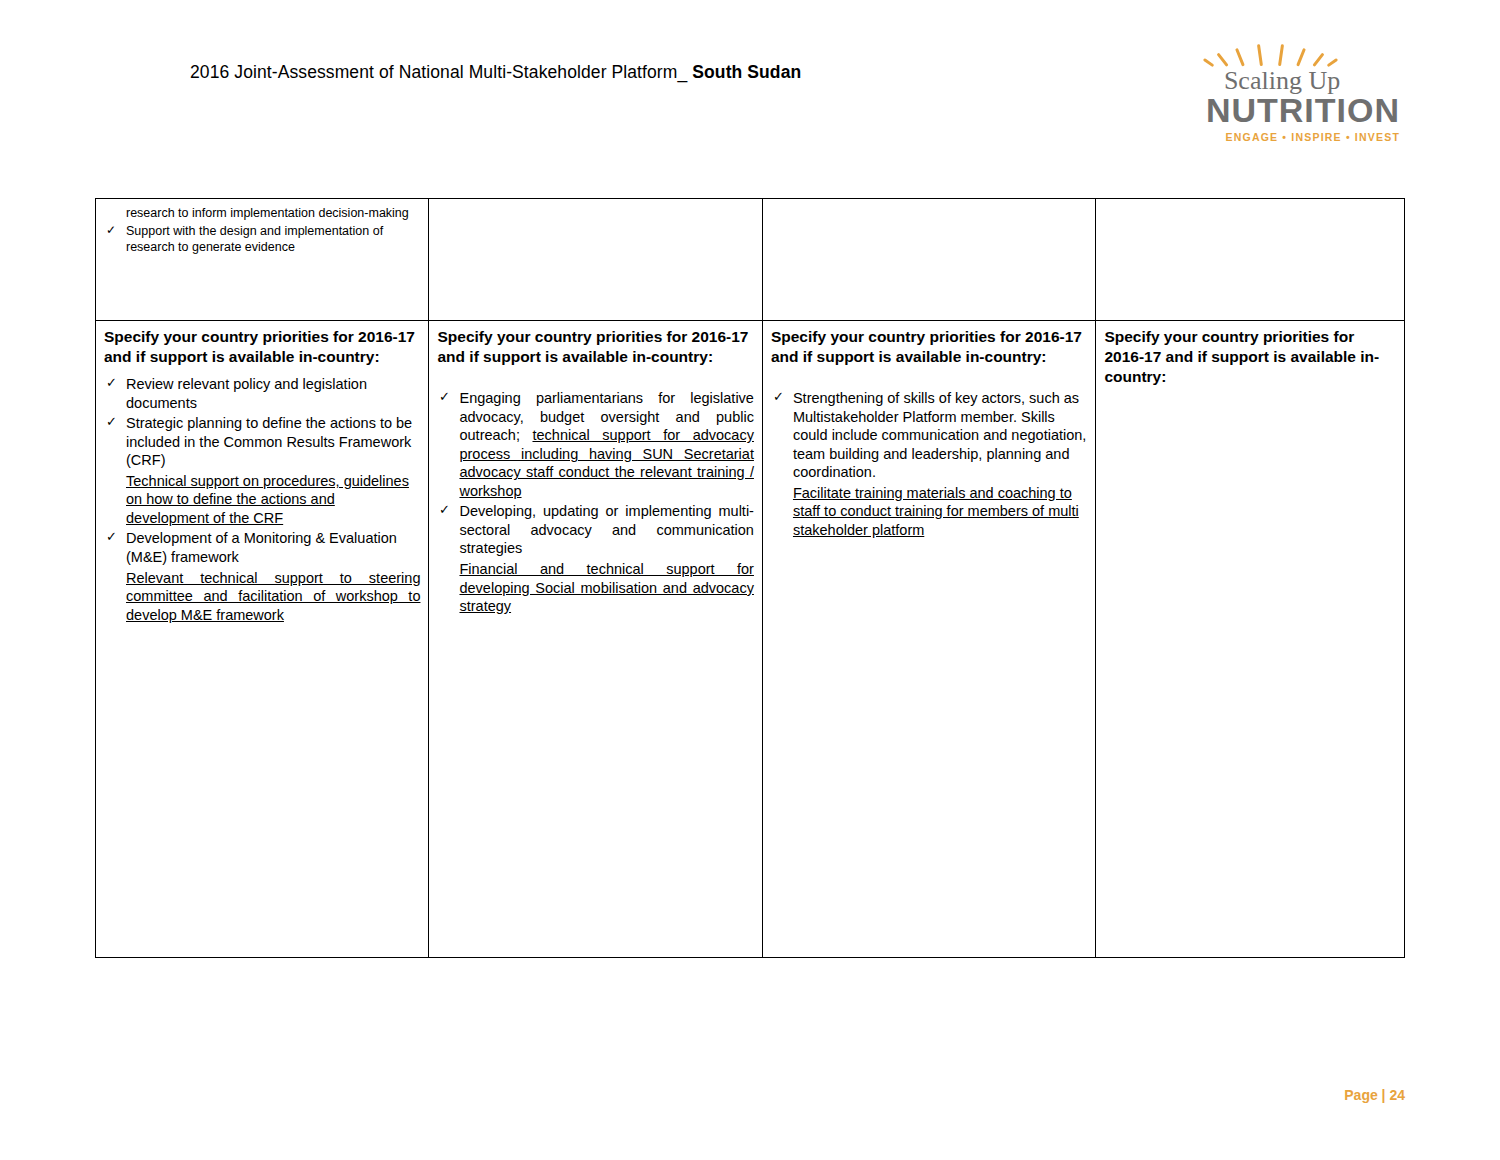2016 Joint-Assessment of National Multi-Stakeholder Platform_ South Sudan
Scaling Up NUTRITION ENGAGE • INSPIRE • INVEST
| research to inform implementation decision-making Support with the design and implementation of research to generate evidence | | | |
| Specify your country priorities for 2016-17 and if support is available in-country: Review relevant policy and legislation documents Strategic planning to define the actions to be included in the Common Results Framework (CRF) Technical support on procedures, guidelines on how to define the actions and development of the CRF Development of a Monitoring & Evaluation (M&E) framework Relevant technical support to steering committee and facilitation of workshop to develop M&E framework | Specify your country priorities for 2016-17 and if support is available in-country: Engaging parliamentarians for legislative advocacy, budget oversight and public outreach; technical support for advocacy process including having SUN Secretariat advocacy staff conduct the relevant training / workshop Developing, updating or implementing multi-sectoral advocacy and communication strategies Financial and technical support for developing Social mobilisation and advocacy strategy | Specify your country priorities for 2016-17 and if support is available in-country: Strengthening of skills of key actors, such as Multistakeholder Platform member. Skills could include communication and negotiation, team building and leadership, planning and coordination. Facilitate training materials and coaching to staff to conduct training for members of multi stakeholder platform | Specify your country priorities for 2016-17 and if support is available in-country: |
Page | 24